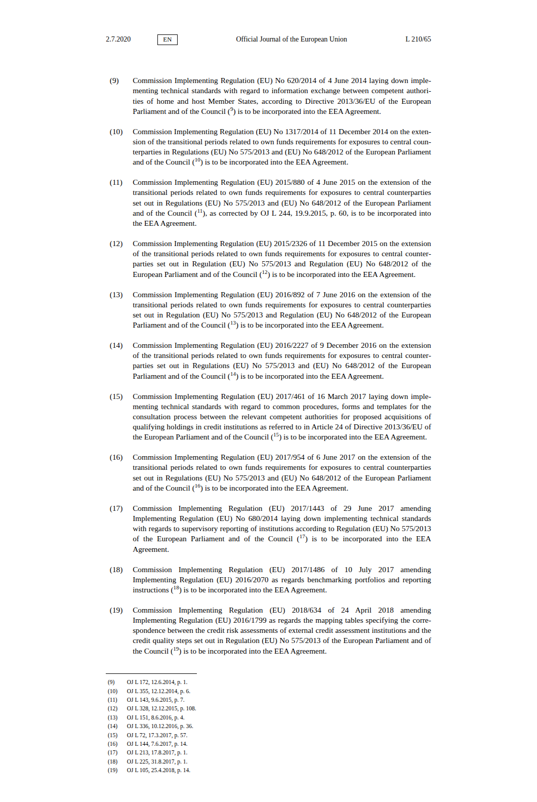2.7.2020
EN
Official Journal of the European Union
L 210/65
(9) Commission Implementing Regulation (EU) No 620/2014 of 4 June 2014 laying down implementing technical standards with regard to information exchange between competent authorities of home and host Member States, according to Directive 2013/36/EU of the European Parliament and of the Council (9) is to be incorporated into the EEA Agreement.
(10) Commission Implementing Regulation (EU) No 1317/2014 of 11 December 2014 on the extension of the transitional periods related to own funds requirements for exposures to central counterparties in Regulations (EU) No 575/2013 and (EU) No 648/2012 of the European Parliament and of the Council (10) is to be incorporated into the EEA Agreement.
(11) Commission Implementing Regulation (EU) 2015/880 of 4 June 2015 on the extension of the transitional periods related to own funds requirements for exposures to central counterparties set out in Regulations (EU) No 575/2013 and (EU) No 648/2012 of the European Parliament and of the Council (11), as corrected by OJ L 244, 19.9.2015, p. 60, is to be incorporated into the EEA Agreement.
(12) Commission Implementing Regulation (EU) 2015/2326 of 11 December 2015 on the extension of the transitional periods related to own funds requirements for exposures to central counterparties set out in Regulation (EU) No 575/2013 and Regulation (EU) No 648/2012 of the European Parliament and of the Council (12) is to be incorporated into the EEA Agreement.
(13) Commission Implementing Regulation (EU) 2016/892 of 7 June 2016 on the extension of the transitional periods related to own funds requirements for exposures to central counterparties set out in Regulation (EU) No 575/2013 and Regulation (EU) No 648/2012 of the European Parliament and of the Council (13) is to be incorporated into the EEA Agreement.
(14) Commission Implementing Regulation (EU) 2016/2227 of 9 December 2016 on the extension of the transitional periods related to own funds requirements for exposures to central counterparties set out in Regulations (EU) No 575/2013 and (EU) No 648/2012 of the European Parliament and of the Council (14) is to be incorporated into the EEA Agreement.
(15) Commission Implementing Regulation (EU) 2017/461 of 16 March 2017 laying down implementing technical standards with regard to common procedures, forms and templates for the consultation process between the relevant competent authorities for proposed acquisitions of qualifying holdings in credit institutions as referred to in Article 24 of Directive 2013/36/EU of the European Parliament and of the Council (15) is to be incorporated into the EEA Agreement.
(16) Commission Implementing Regulation (EU) 2017/954 of 6 June 2017 on the extension of the transitional periods related to own funds requirements for exposures to central counterparties set out in Regulations (EU) No 575/2013 and (EU) No 648/2012 of the European Parliament and of the Council (16) is to be incorporated into the EEA Agreement.
(17) Commission Implementing Regulation (EU) 2017/1443 of 29 June 2017 amending Implementing Regulation (EU) No 680/2014 laying down implementing technical standards with regards to supervisory reporting of institutions according to Regulation (EU) No 575/2013 of the European Parliament and of the Council (17) is to be incorporated into the EEA Agreement.
(18) Commission Implementing Regulation (EU) 2017/1486 of 10 July 2017 amending Implementing Regulation (EU) 2016/2070 as regards benchmarking portfolios and reporting instructions (18) is to be incorporated into the EEA Agreement.
(19) Commission Implementing Regulation (EU) 2018/634 of 24 April 2018 amending Implementing Regulation (EU) 2016/1799 as regards the mapping tables specifying the correspondence between the credit risk assessments of external credit assessment institutions and the credit quality steps set out in Regulation (EU) No 575/2013 of the European Parliament and of the Council (19) is to be incorporated into the EEA Agreement.
(9) OJ L 172, 12.6.2014, p. 1.
(10) OJ L 355, 12.12.2014, p. 6.
(11) OJ L 143, 9.6.2015, p. 7.
(12) OJ L 328, 12.12.2015, p. 108.
(13) OJ L 151, 8.6.2016, p. 4.
(14) OJ L 336, 10.12.2016, p. 36.
(15) OJ L 72, 17.3.2017, p. 57.
(16) OJ L 144, 7.6.2017, p. 14.
(17) OJ L 213, 17.8.2017, p. 1.
(18) OJ L 225, 31.8.2017, p. 1.
(19) OJ L 105, 25.4.2018, p. 14.